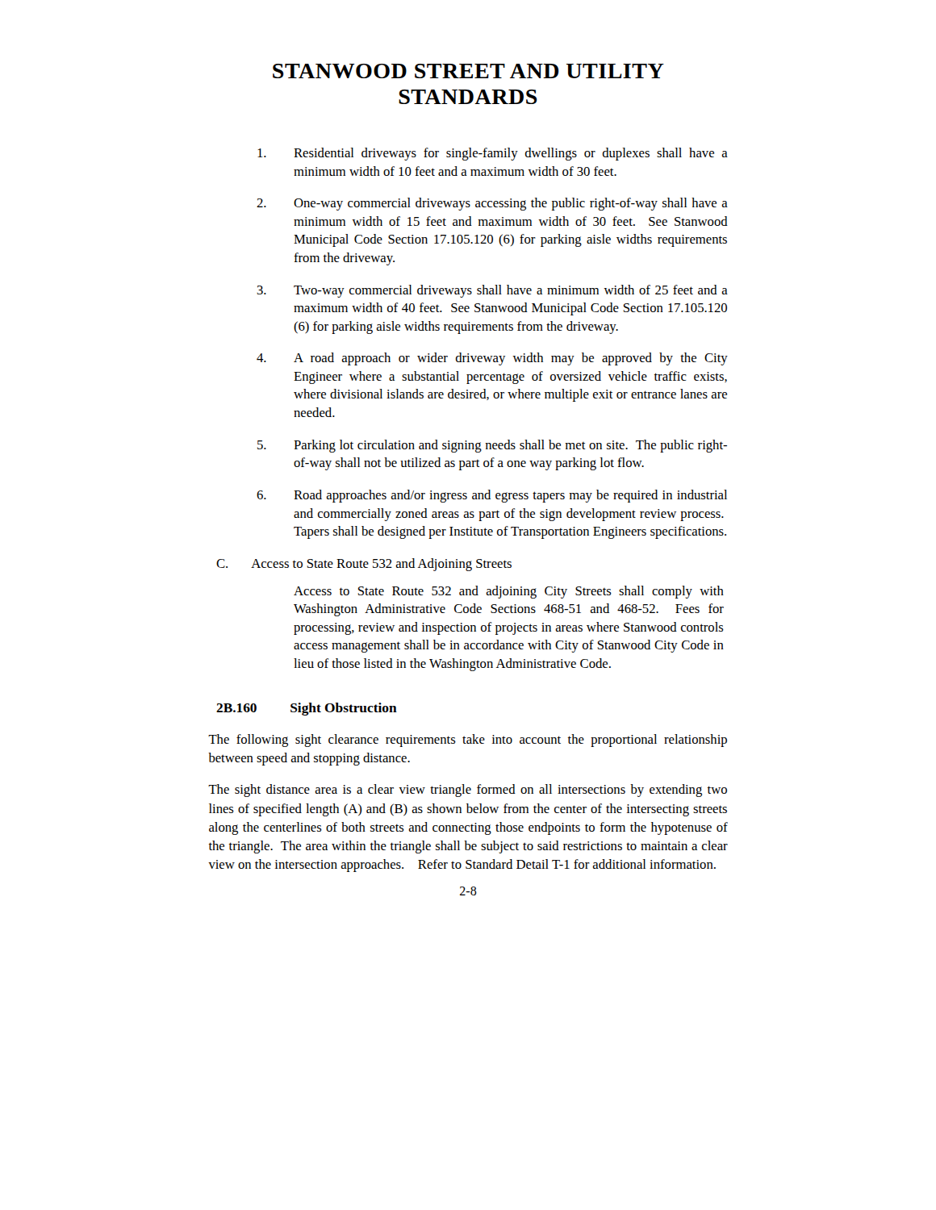STANWOOD STREET AND UTILITY STANDARDS
1. Residential driveways for single-family dwellings or duplexes shall have a minimum width of 10 feet and a maximum width of 30 feet.
2. One-way commercial driveways accessing the public right-of-way shall have a minimum width of 15 feet and maximum width of 30 feet. See Stanwood Municipal Code Section 17.105.120 (6) for parking aisle widths requirements from the driveway.
3. Two-way commercial driveways shall have a minimum width of 25 feet and a maximum width of 40 feet. See Stanwood Municipal Code Section 17.105.120 (6) for parking aisle widths requirements from the driveway.
4. A road approach or wider driveway width may be approved by the City Engineer where a substantial percentage of oversized vehicle traffic exists, where divisional islands are desired, or where multiple exit or entrance lanes are needed.
5. Parking lot circulation and signing needs shall be met on site. The public right-of-way shall not be utilized as part of a one way parking lot flow.
6. Road approaches and/or ingress and egress tapers may be required in industrial and commercially zoned areas as part of the sign development review process. Tapers shall be designed per Institute of Transportation Engineers specifications.
C. Access to State Route 532 and Adjoining Streets
Access to State Route 532 and adjoining City Streets shall comply with Washington Administrative Code Sections 468-51 and 468-52. Fees for processing, review and inspection of projects in areas where Stanwood controls access management shall be in accordance with City of Stanwood City Code in lieu of those listed in the Washington Administrative Code.
2B.160 Sight Obstruction
The following sight clearance requirements take into account the proportional relationship between speed and stopping distance.
The sight distance area is a clear view triangle formed on all intersections by extending two lines of specified length (A) and (B) as shown below from the center of the intersecting streets along the centerlines of both streets and connecting those endpoints to form the hypotenuse of the triangle. The area within the triangle shall be subject to said restrictions to maintain a clear view on the intersection approaches. Refer to Standard Detail T-1 for additional information.
2-8